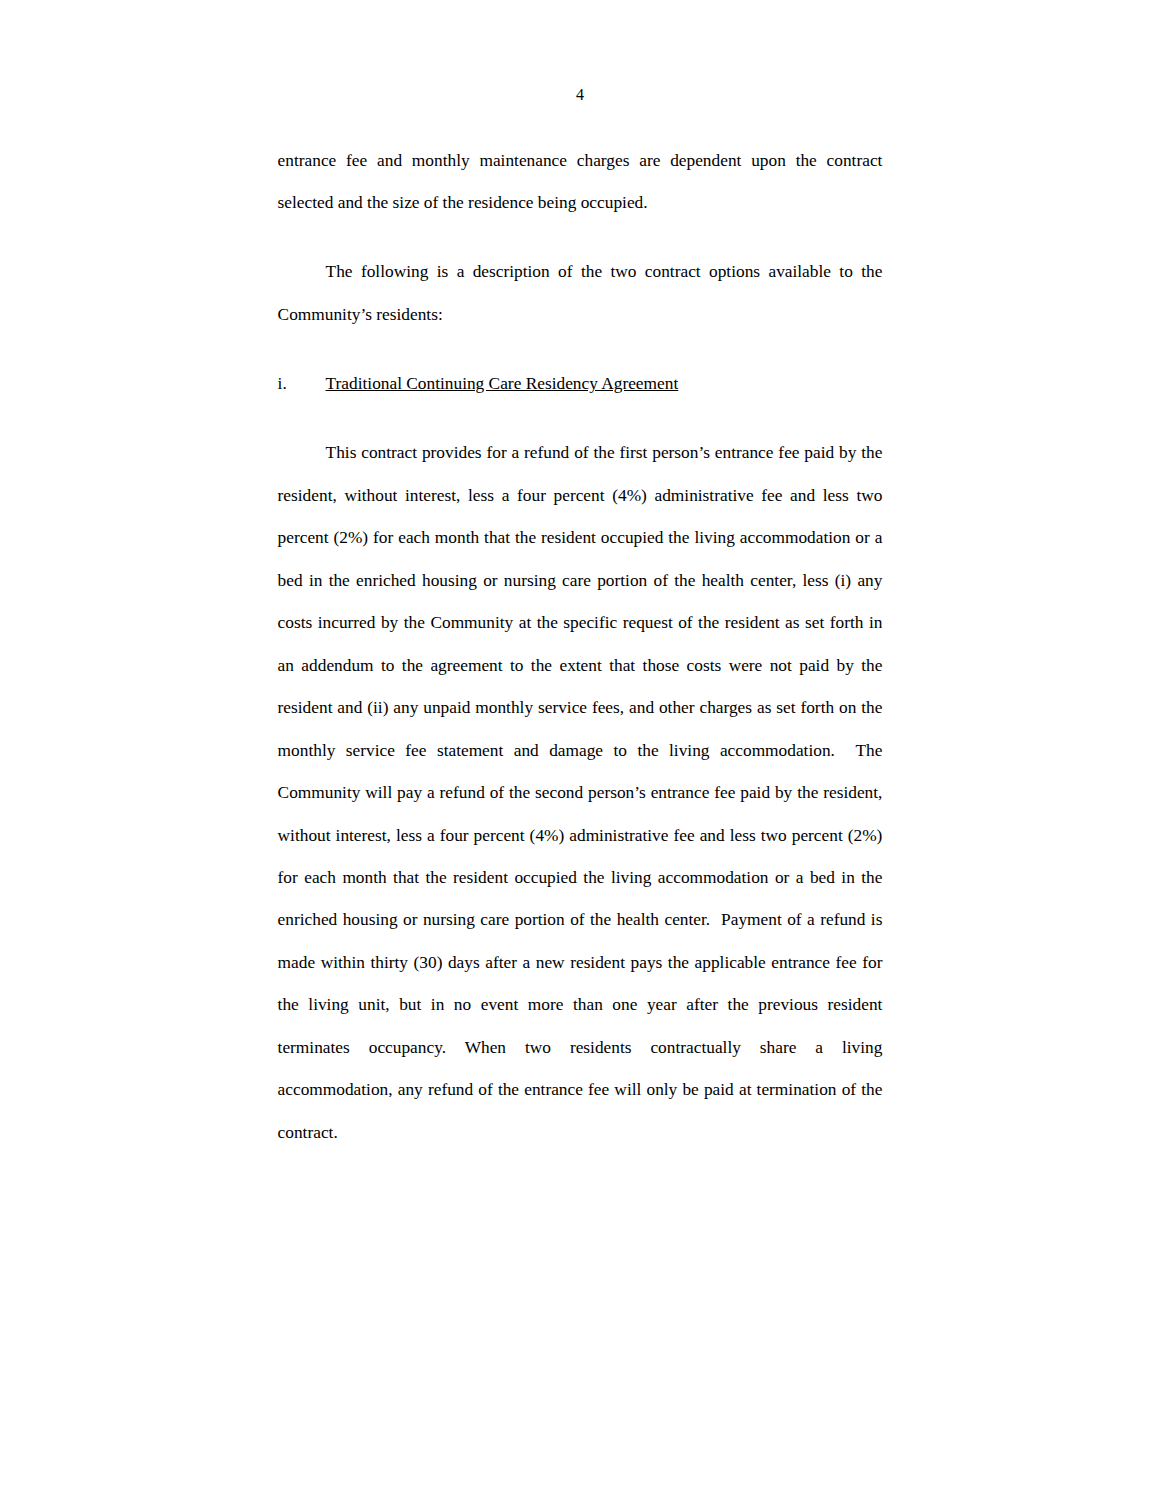4
entrance fee and monthly maintenance charges are dependent upon the contract selected and the size of the residence being occupied.
The following is a description of the two contract options available to the Community’s residents:
i. Traditional Continuing Care Residency Agreement
This contract provides for a refund of the first person’s entrance fee paid by the resident, without interest, less a four percent (4%) administrative fee and less two percent (2%) for each month that the resident occupied the living accommodation or a bed in the enriched housing or nursing care portion of the health center, less (i) any costs incurred by the Community at the specific request of the resident as set forth in an addendum to the agreement to the extent that those costs were not paid by the resident and (ii) any unpaid monthly service fees, and other charges as set forth on the monthly service fee statement and damage to the living accommodation. The Community will pay a refund of the second person’s entrance fee paid by the resident, without interest, less a four percent (4%) administrative fee and less two percent (2%) for each month that the resident occupied the living accommodation or a bed in the enriched housing or nursing care portion of the health center. Payment of a refund is made within thirty (30) days after a new resident pays the applicable entrance fee for the living unit, but in no event more than one year after the previous resident terminates occupancy. When two residents contractually share a living accommodation, any refund of the entrance fee will only be paid at termination of the contract.